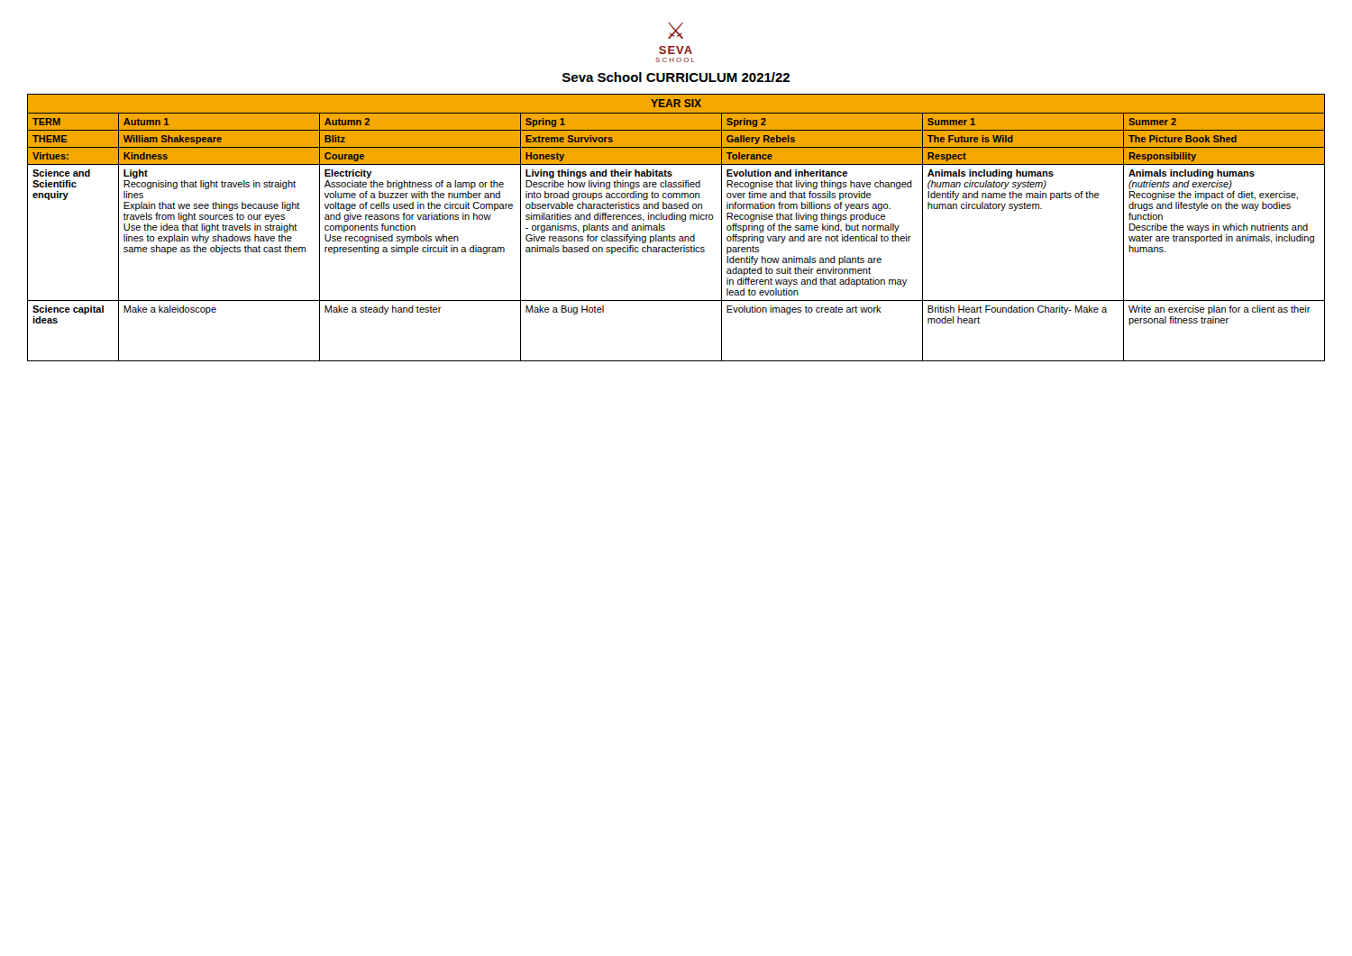⚔
SEVA
SCHOOL
Seva School CURRICULUM 2021/22
| YEAR SIX |
| TERM | Autumn 1 | Autumn 2 | Spring 1 | Spring 2 | Summer 1 | Summer 2 |
| THEME | William Shakespeare | Blitz | Extreme Survivors | Gallery Rebels | The Future is Wild | The Picture Book Shed |
| Virtues: | Kindness | Courage | Honesty | Tolerance | Respect | Responsibility |
| Science and Scientific enquiry | Light Recognising that light travels in straight lines Explain that we see things because light travels from light sources to our eyes Use the idea that light travels in straight lines to explain why shadows have the same shape as the objects that cast them | Electricity Associate the brightness of a lamp or the volume of a buzzer with the number and voltage of cells used in the circuit Compare and give reasons for variations in how components function Use recognised symbols when representing a simple circuit in a diagram | Living things and their habitats Describe how living things are classified into broad groups according to common observable characteristics and based on similarities and differences, including micro - organisms, plants and animals Give reasons for classifying plants and animals based on specific characteristics | Evolution and inheritance Recognise that living things have changed over time and that fossils provide information from billions of years ago. Recognise that living things produce offspring of the same kind, but normally offspring vary and are not identical to their parents Identify how animals and plants are adapted to suit their environment in different ways and that adaptation may lead to evolution | Animals including humans (human circulatory system) Identify and name the main parts of the human circulatory system. | Animals including humans (nutrients and exercise) Recognise the impact of diet, exercise, drugs and lifestyle on the way bodies function Describe the ways in which nutrients and water are transported in animals, including humans. |
| Science capital ideas | Make a kaleidoscope | Make a steady hand tester | Make a Bug Hotel | Evolution images to create art work | British Heart Foundation Charity- Make a model heart | Write an exercise plan for a client as their personal fitness trainer |